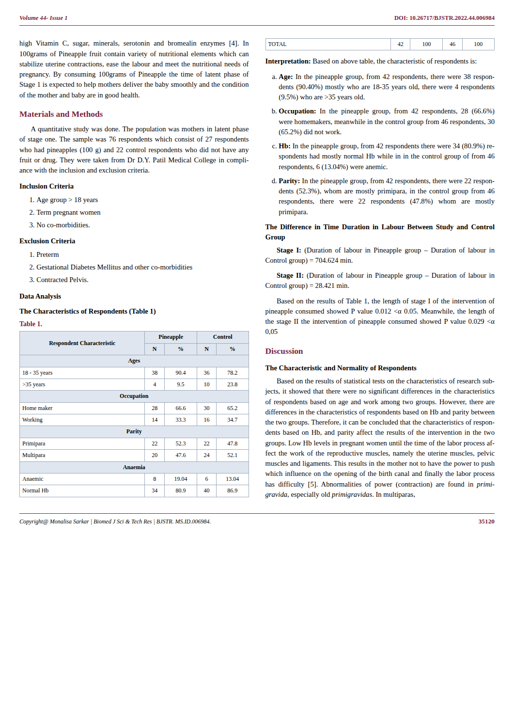Volume 44- Issue 1
DOI: 10.26717/BJSTR.2022.44.006984
high Vitamin C, sugar, minerals, serotonin and bromealin enzymes [4]. In 100grams of Pineapple fruit contain variety of nutritional elements which can stabilize uterine contractions, ease the labour and meet the nutritional needs of pregnancy. By consuming 100grams of Pineapple the time of latent phase of Stage 1 is expected to help mothers deliver the baby smoothly and the condition of the mother and baby are in good health.
Materials and Methods
A quantitative study was done. The population was mothers in latent phase of stage one. The sample was 76 respondents which consist of 27 respondents who had pineapples (100 g) and 22 control respondents who did not have any fruit or drug. They were taken from Dr D.Y. Patil Medical College in compliance with the inclusion and exclusion criteria.
Inclusion Criteria
Age group > 18 years
Term pregnant women
No co-morbidities.
Exclusion Criteria
Preterm
Gestational Diabetes Mellitus and other co-morbidities
Contracted Pelvis.
Data Analysis
The Characteristics of Respondents (Table 1)
Table 1.
| Respondent Characteristic | Pineapple | Control |
| --- | --- | --- |
| N | % | N | % |
| Ages |
| 18 - 35 years | 38 | 90.4 | 36 | 78.2 |
| >35 years | 4 | 9.5 | 10 | 23.8 |
| Occupation |
| Home maker | 28 | 66.6 | 30 | 65.2 |
| Working | 14 | 33.3 | 16 | 34.7 |
| Parity |
| Primipara | 22 | 52.3 | 22 | 47.8 |
| Multipara | 20 | 47.6 | 24 | 52.1 |
| Anaemia |
| Anaemic | 8 | 19.04 | 6 | 13.04 |
| Normal Hb | 34 | 80.9 | 40 | 86.9 |
| TOTAL | 42 | 100 | 46 | 100 |
Interpretation: Based on above table, the characteristic of respondents is:
Age: In the pineapple group, from 42 respondents, there were 38 respondents (90.40%) mostly who are 18-35 years old, there were 4 respondents (9.5%) who are >35 years old.
Occupation: In the pineapple group, from 42 respondents, 28 (66.6%) were homemakers, meanwhile in the control group from 46 respondents, 30 (65.2%) did not work.
Hb: In the pineapple group, from 42 respondents there were 34 (80.9%) respondents had mostly normal Hb while in in the control group of from 46 respondents, 6 (13.04%) were anemic.
Parity: In the pineapple group, from 42 respondents, there were 22 respondents (52.3%), whom are mostly primipara, in the control group from 46 respondents, there were 22 respondents (47.8%) whom are mostly primipara.
The Difference in Time Duration in Labour Between Study and Control Group
Stage I: (Duration of labour in Pineapple group – Duration of labour in Control group) = 704.624 min.
Stage II: (Duration of labour in Pineapple group – Duration of labour in Control group) = 28.421 min.
Based on the results of Table 1, the length of stage I of the intervention of pineapple consumed showed P value 0.012 <α 0.05. Meanwhile, the length of the stage II the intervention of pineapple consumed showed P value 0.029 <α 0,05
Discussion
The Characteristic and Normality of Respondents
Based on the results of statistical tests on the characteristics of research subjects, it showed that there were no significant differences in the characteristics of respondents based on age and work among two groups. However, there are differences in the characteristics of respondents based on Hb and parity between the two groups. Therefore, it can be concluded that the characteristics of respondents based on Hb, and parity affect the results of the intervention in the two groups. Low Hb levels in pregnant women until the time of the labor process affect the work of the reproductive muscles, namely the uterine muscles, pelvic muscles and ligaments. This results in the mother not to have the power to push which influence on the opening of the birth canal and finally the labor process has difficulty [5]. Abnormalities of power (contraction) are found in primigravida, especially old primigravidas. In multiparas,
Copyright@ Monalisa Sarkar | Biomed J Sci & Tech Res | BJSTR. MS.ID.006984.
35120